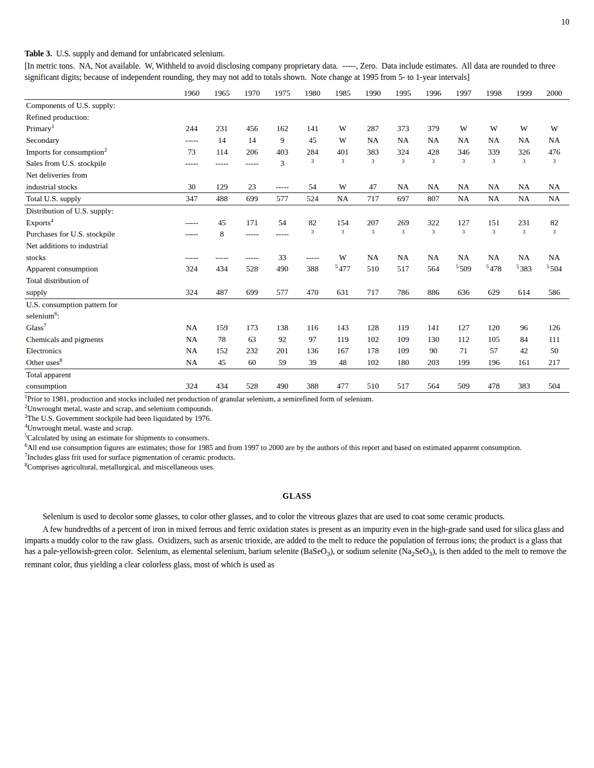10
Table 3. U.S. supply and demand for unfabricated selenium.
[In metric tons. NA, Not available. W, Withheld to avoid disclosing company proprietary data. -----, Zero. Data include estimates. All data are rounded to three significant digits; because of independent rounding, they may not add to totals shown. Note change at 1995 from 5- to 1-year intervals]
| | 1960 | 1965 | 1970 | 1975 | 1980 | 1985 | 1990 | 1995 | 1996 | 1997 | 1998 | 1999 | 2000 |
| --- | --- | --- | --- | --- | --- | --- | --- | --- | --- | --- | --- | --- | --- |
| Components of U.S. supply: | |
| Refined production: | |
| Primary 1 | 244 | 231 | 456 | 162 | 141 | W | 287 | 373 | 379 | W | W | W | W |
| Secondary | ----- | 14 | 14 | 9 | 45 | W | NA | NA | NA | NA | NA | NA | NA |
| Imports for consumption 2 | 73 | 114 | 206 | 403 | 284 | 401 | 383 | 324 | 428 | 346 | 339 | 326 | 476 |
| Sales from U.S. stockpile | ----- | ----- | ----- | 3 | 3 | 3 | 3 | 3 | 3 | 3 | 3 | 3 | 3 |
| Net deliveries from | |
| industrial stocks | 30 | 129 | 23 | ----- | 54 | W | 47 | NA | NA | NA | NA | NA | NA |
| Total U.S. supply | 347 | 488 | 699 | 577 | 524 | NA | 717 | 697 | 807 | NA | NA | NA | NA |
| Distribution of U.S. supply: | |
| Exports 4 | ----- | 45 | 171 | 54 | 82 | 154 | 207 | 269 | 322 | 127 | 151 | 231 | 82 |
| Purchases for U.S. stockpile | ----- | 8 | ----- | ----- | 3 | 3 | 3 | 3 | 3 | 3 | 3 | 3 | 3 |
| Net additions to industrial | |
| stocks | ----- | ----- | ----- | 33 | ----- | W | NA | NA | NA | NA | NA | NA | NA |
| Apparent consumption | 324 | 434 | 528 | 490 | 388 | 5 477 | 510 | 517 | 564 | 5 509 | 5 478 | 5 383 | 5 504 |
| Total distribution of | |
| supply | 324 | 487 | 699 | 577 | 470 | 631 | 717 | 786 | 886 | 636 | 629 | 614 | 586 |
| U.S. consumption pattern for | |
| selenium 6 : | |
| Glass 7 | NA | 159 | 173 | 138 | 116 | 143 | 128 | 119 | 141 | 127 | 120 | 96 | 126 |
| Chemicals and pigments | NA | 78 | 63 | 92 | 97 | 119 | 102 | 109 | 130 | 112 | 105 | 84 | 111 |
| Electronics | NA | 152 | 232 | 201 | 136 | 167 | 178 | 109 | 90 | 71 | 57 | 42 | 50 |
| Other uses 8 | NA | 45 | 60 | 59 | 39 | 48 | 102 | 180 | 203 | 199 | 196 | 161 | 217 |
| Total apparent | |
| consumption | 324 | 434 | 528 | 490 | 388 | 477 | 510 | 517 | 564 | 509 | 478 | 383 | 504 |
1Prior to 1981, production and stocks included net production of granular selenium, a semirefined form of selenium.
2Unwrought metal, waste and scrap, and selenium compounds.
3The U.S. Government stockpile had been liquidated by 1976.
4Unwrought metal, waste and scrap.
5Calculated by using an estimate for shipments to consumers.
6All end use consumption figures are estimates; those for 1985 and from 1997 to 2000 are by the authors of this report and based on estimated apparent consumption.
7Includes glass frit used for surface pigmentation of ceramic products.
8Comprises agricultural, metallurgical, and miscellaneous uses.
GLASS
Selenium is used to decolor some glasses, to color other glasses, and to color the vitreous glazes that are used to coat some ceramic products.
A few hundredths of a percent of iron in mixed ferrous and ferric oxidation states is present as an impurity even in the high-grade sand used for silica glass and imparts a muddy color to the raw glass. Oxidizers, such as arsenic trioxide, are added to the melt to reduce the population of ferrous ions; the product is a glass that has a pale-yellowish-green color. Selenium, as elemental selenium, barium selenite (BaSeO3), or sodium selenite (Na2SeO3), is then added to the melt to remove the remnant color, thus yielding a clear colorless glass, most of which is used as